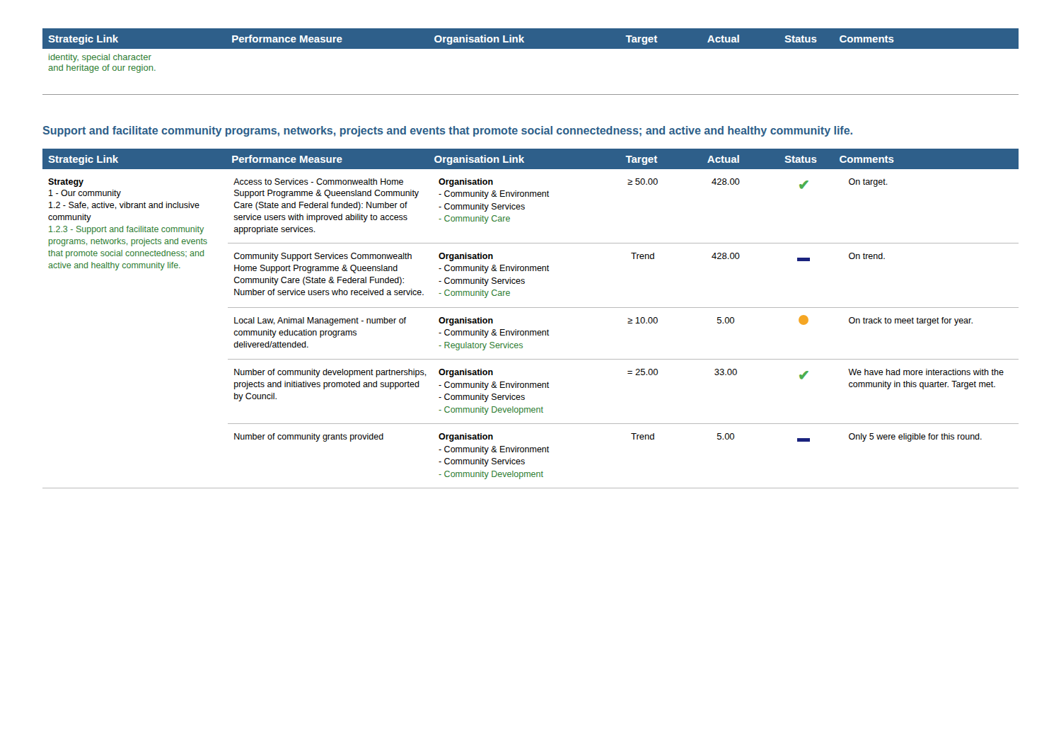Strategic Link Performance Measure Organisation Link Target Actual Status Comments
identity, special character
and heritage of our region.
Support and facilitate community programs, networks, projects and events that promote social connectedness; and active and healthy community life.
Strategic Link Performance Measure Organisation Link Target Actual Status Comments
| Strategy 1 - Our community 1.2 - Safe, active, vibrant and inclusive community 1.2.3 - Support and facilitate community programs, networks, projects and events that promote social connectedness; and active and healthy community life. | Access to Services - Commonwealth Home Support Programme & Queensland Community Care (State and Federal funded): Number of service users with improved ability to access appropriate services. | Organisation - Community & Environment - Community Services - Community Care | ≥ 50.00 | 428.00 | ✔ | On target. |
| Community Support Services Commonwealth Home Support Programme & Queensland Community Care (State & Federal Funded): Number of service users who received a service. | Organisation - Community & Environment - Community Services - Community Care | Trend | 428.00 | | On trend. |
| Local Law, Animal Management - number of community education programs delivered/attended. | Organisation - Community & Environment - Regulatory Services | ≥ 10.00 | 5.00 | | On track to meet target for year. |
| Number of community development partnerships, projects and initiatives promoted and supported by Council. | Organisation - Community & Environment - Community Services - Community Development | = 25.00 | 33.00 | ✔ | We have had more interactions with the community in this quarter. Target met. |
| Number of community grants provided | Organisation - Community & Environment - Community Services - Community Development | Trend | 5.00 | | Only 5 were eligible for this round. |